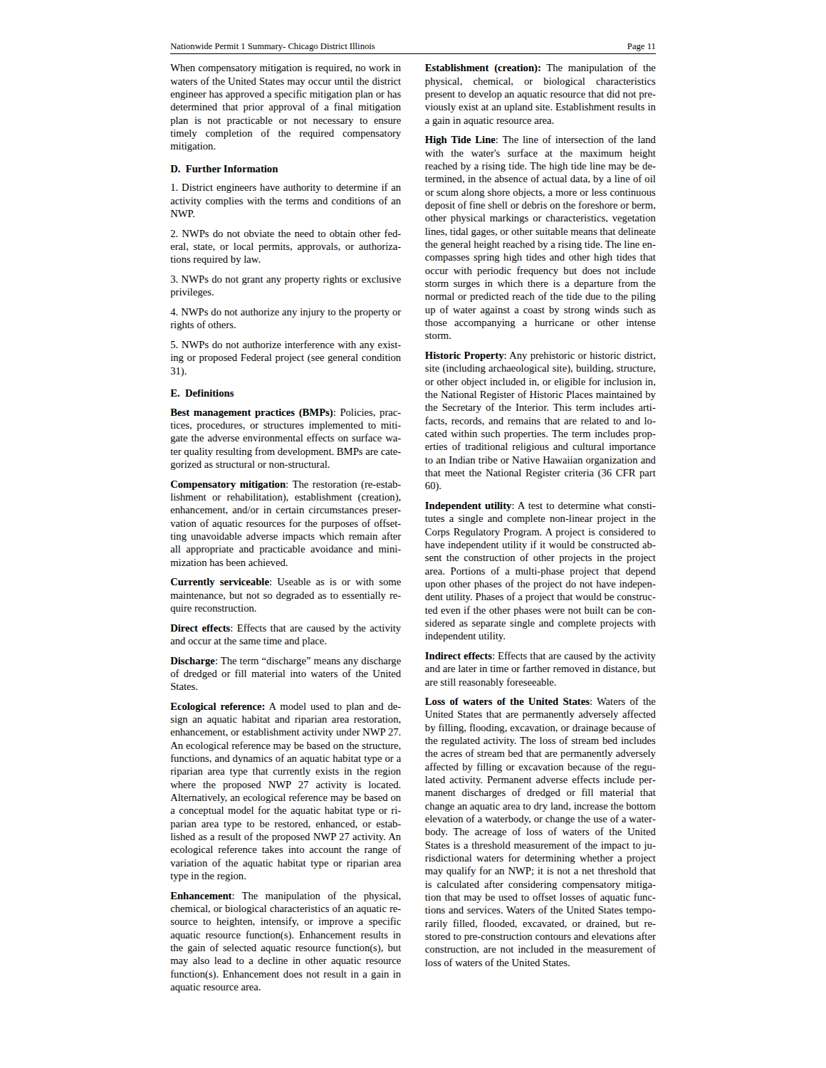Nationwide Permit 1 Summary- Chicago District Illinois Page 11
When compensatory mitigation is required, no work in waters of the United States may occur until the district engineer has approved a specific mitigation plan or has determined that prior approval of a final mitigation plan is not practicable or not necessary to ensure timely completion of the required compensatory mitigation.
D. Further Information
1. District engineers have authority to determine if an activity complies with the terms and conditions of an NWP.
2. NWPs do not obviate the need to obtain other federal, state, or local permits, approvals, or authorizations required by law.
3. NWPs do not grant any property rights or exclusive privileges.
4. NWPs do not authorize any injury to the property or rights of others.
5. NWPs do not authorize interference with any existing or proposed Federal project (see general condition 31).
E. Definitions
Best management practices (BMPs): Policies, practices, procedures, or structures implemented to mitigate the adverse environmental effects on surface water quality resulting from development. BMPs are categorized as structural or non-structural.
Compensatory mitigation: The restoration (re-establishment or rehabilitation), establishment (creation), enhancement, and/or in certain circumstances preservation of aquatic resources for the purposes of offsetting unavoidable adverse impacts which remain after all appropriate and practicable avoidance and minimization has been achieved.
Currently serviceable: Useable as is or with some maintenance, but not so degraded as to essentially require reconstruction.
Direct effects: Effects that are caused by the activity and occur at the same time and place.
Discharge: The term “discharge” means any discharge of dredged or fill material into waters of the United States.
Ecological reference: A model used to plan and design an aquatic habitat and riparian area restoration, enhancement, or establishment activity under NWP 27. An ecological reference may be based on the structure, functions, and dynamics of an aquatic habitat type or a riparian area type that currently exists in the region where the proposed NWP 27 activity is located. Alternatively, an ecological reference may be based on a conceptual model for the aquatic habitat type or riparian area type to be restored, enhanced, or established as a result of the proposed NWP 27 activity. An ecological reference takes into account the range of variation of the aquatic habitat type or riparian area type in the region.
Enhancement: The manipulation of the physical, chemical, or biological characteristics of an aquatic resource to heighten, intensify, or improve a specific aquatic resource function(s). Enhancement results in the gain of selected aquatic resource function(s), but may also lead to a decline in other aquatic resource function(s). Enhancement does not result in a gain in aquatic resource area.
Establishment (creation): The manipulation of the physical, chemical, or biological characteristics present to develop an aquatic resource that did not previously exist at an upland site. Establishment results in a gain in aquatic resource area.
High Tide Line: The line of intersection of the land with the water's surface at the maximum height reached by a rising tide. The high tide line may be determined, in the absence of actual data, by a line of oil or scum along shore objects, a more or less continuous deposit of fine shell or debris on the foreshore or berm, other physical markings or characteristics, vegetation lines, tidal gages, or other suitable means that delineate the general height reached by a rising tide. The line encompasses spring high tides and other high tides that occur with periodic frequency but does not include storm surges in which there is a departure from the normal or predicted reach of the tide due to the piling up of water against a coast by strong winds such as those accompanying a hurricane or other intense storm.
Historic Property: Any prehistoric or historic district, site (including archaeological site), building, structure, or other object included in, or eligible for inclusion in, the National Register of Historic Places maintained by the Secretary of the Interior. This term includes artifacts, records, and remains that are related to and located within such properties. The term includes properties of traditional religious and cultural importance to an Indian tribe or Native Hawaiian organization and that meet the National Register criteria (36 CFR part 60).
Independent utility: A test to determine what constitutes a single and complete non-linear project in the Corps Regulatory Program. A project is considered to have independent utility if it would be constructed absent the construction of other projects in the project area. Portions of a multi-phase project that depend upon other phases of the project do not have independent utility. Phases of a project that would be constructed even if the other phases were not built can be considered as separate single and complete projects with independent utility.
Indirect effects: Effects that are caused by the activity and are later in time or farther removed in distance, but are still reasonably foreseeable.
Loss of waters of the United States: Waters of the United States that are permanently adversely affected by filling, flooding, excavation, or drainage because of the regulated activity. The loss of stream bed includes the acres of stream bed that are permanently adversely affected by filling or excavation because of the regulated activity. Permanent adverse effects include permanent discharges of dredged or fill material that change an aquatic area to dry land, increase the bottom elevation of a waterbody, or change the use of a waterbody. The acreage of loss of waters of the United States is a threshold measurement of the impact to jurisdictional waters for determining whether a project may qualify for an NWP; it is not a net threshold that is calculated after considering compensatory mitigation that may be used to offset losses of aquatic functions and services. Waters of the United States temporarily filled, flooded, excavated, or drained, but restored to pre-construction contours and elevations after construction, are not included in the measurement of loss of waters of the United States.